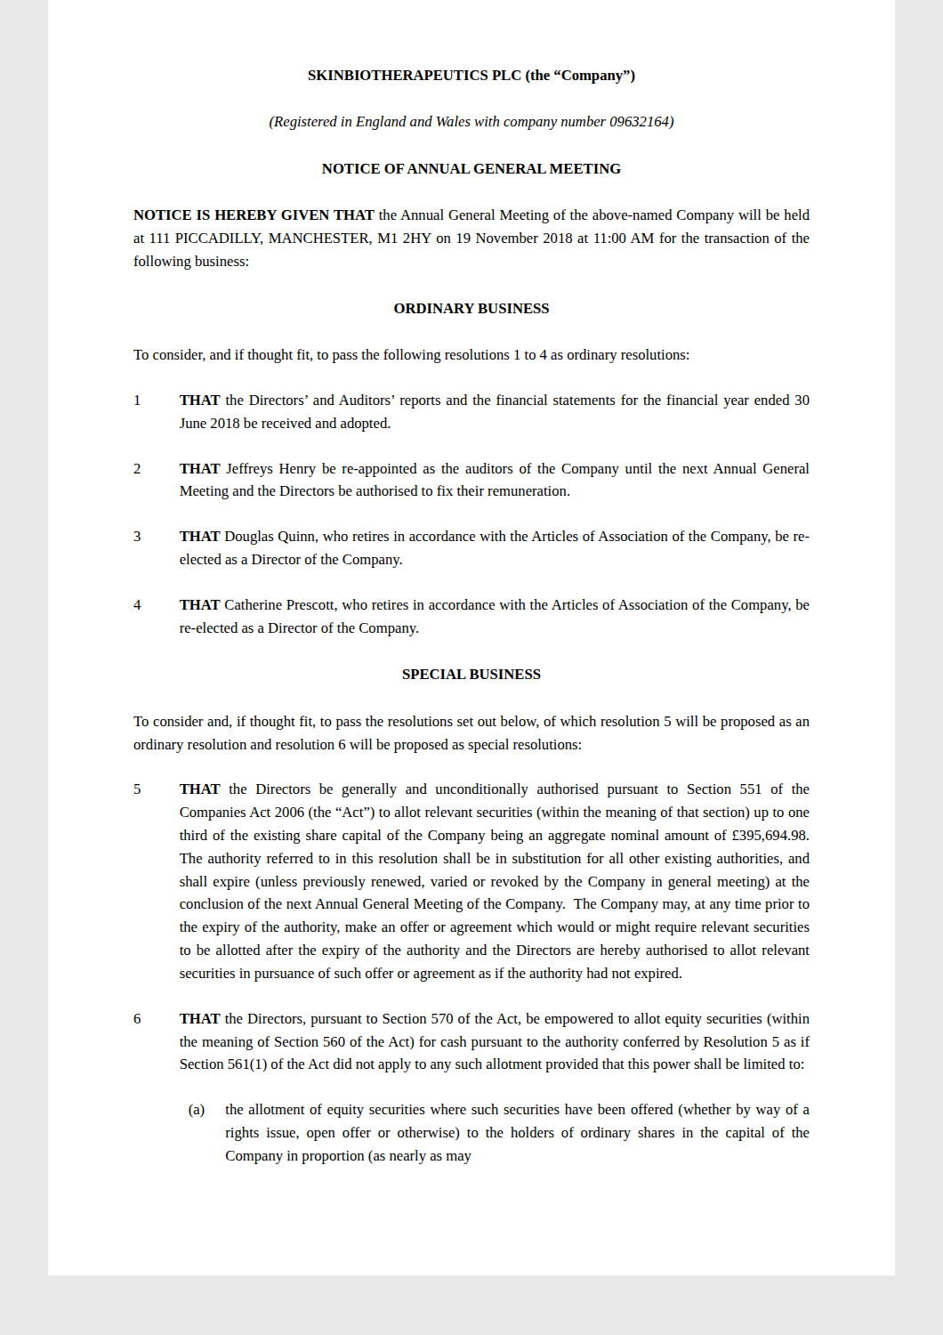SKINBIOTHERAPEUTICS PLC (the “Company”)
(Registered in England and Wales with company number 09632164)
NOTICE OF ANNUAL GENERAL MEETING
NOTICE IS HEREBY GIVEN THAT the Annual General Meeting of the above-named Company will be held at 111 PICCADILLY, MANCHESTER, M1 2HY on 19 November 2018 at 11:00 AM for the transaction of the following business:
ORDINARY BUSINESS
To consider, and if thought fit, to pass the following resolutions 1 to 4 as ordinary resolutions:
1 THAT the Directors’ and Auditors’ reports and the financial statements for the financial year ended 30 June 2018 be received and adopted.
2 THAT Jeffreys Henry be re-appointed as the auditors of the Company until the next Annual General Meeting and the Directors be authorised to fix their remuneration.
3 THAT Douglas Quinn, who retires in accordance with the Articles of Association of the Company, be re-elected as a Director of the Company.
4 THAT Catherine Prescott, who retires in accordance with the Articles of Association of the Company, be re-elected as a Director of the Company.
SPECIAL BUSINESS
To consider and, if thought fit, to pass the resolutions set out below, of which resolution 5 will be proposed as an ordinary resolution and resolution 6 will be proposed as special resolutions:
5 THAT the Directors be generally and unconditionally authorised pursuant to Section 551 of the Companies Act 2006 (the “Act”) to allot relevant securities (within the meaning of that section) up to one third of the existing share capital of the Company being an aggregate nominal amount of £395,694.98. The authority referred to in this resolution shall be in substitution for all other existing authorities, and shall expire (unless previously renewed, varied or revoked by the Company in general meeting) at the conclusion of the next Annual General Meeting of the Company. The Company may, at any time prior to the expiry of the authority, make an offer or agreement which would or might require relevant securities to be allotted after the expiry of the authority and the Directors are hereby authorised to allot relevant securities in pursuance of such offer or agreement as if the authority had not expired.
6 THAT the Directors, pursuant to Section 570 of the Act, be empowered to allot equity securities (within the meaning of Section 560 of the Act) for cash pursuant to the authority conferred by Resolution 5 as if Section 561(1) of the Act did not apply to any such allotment provided that this power shall be limited to:
(a) the allotment of equity securities where such securities have been offered (whether by way of a rights issue, open offer or otherwise) to the holders of ordinary shares in the capital of the Company in proportion (as nearly as may